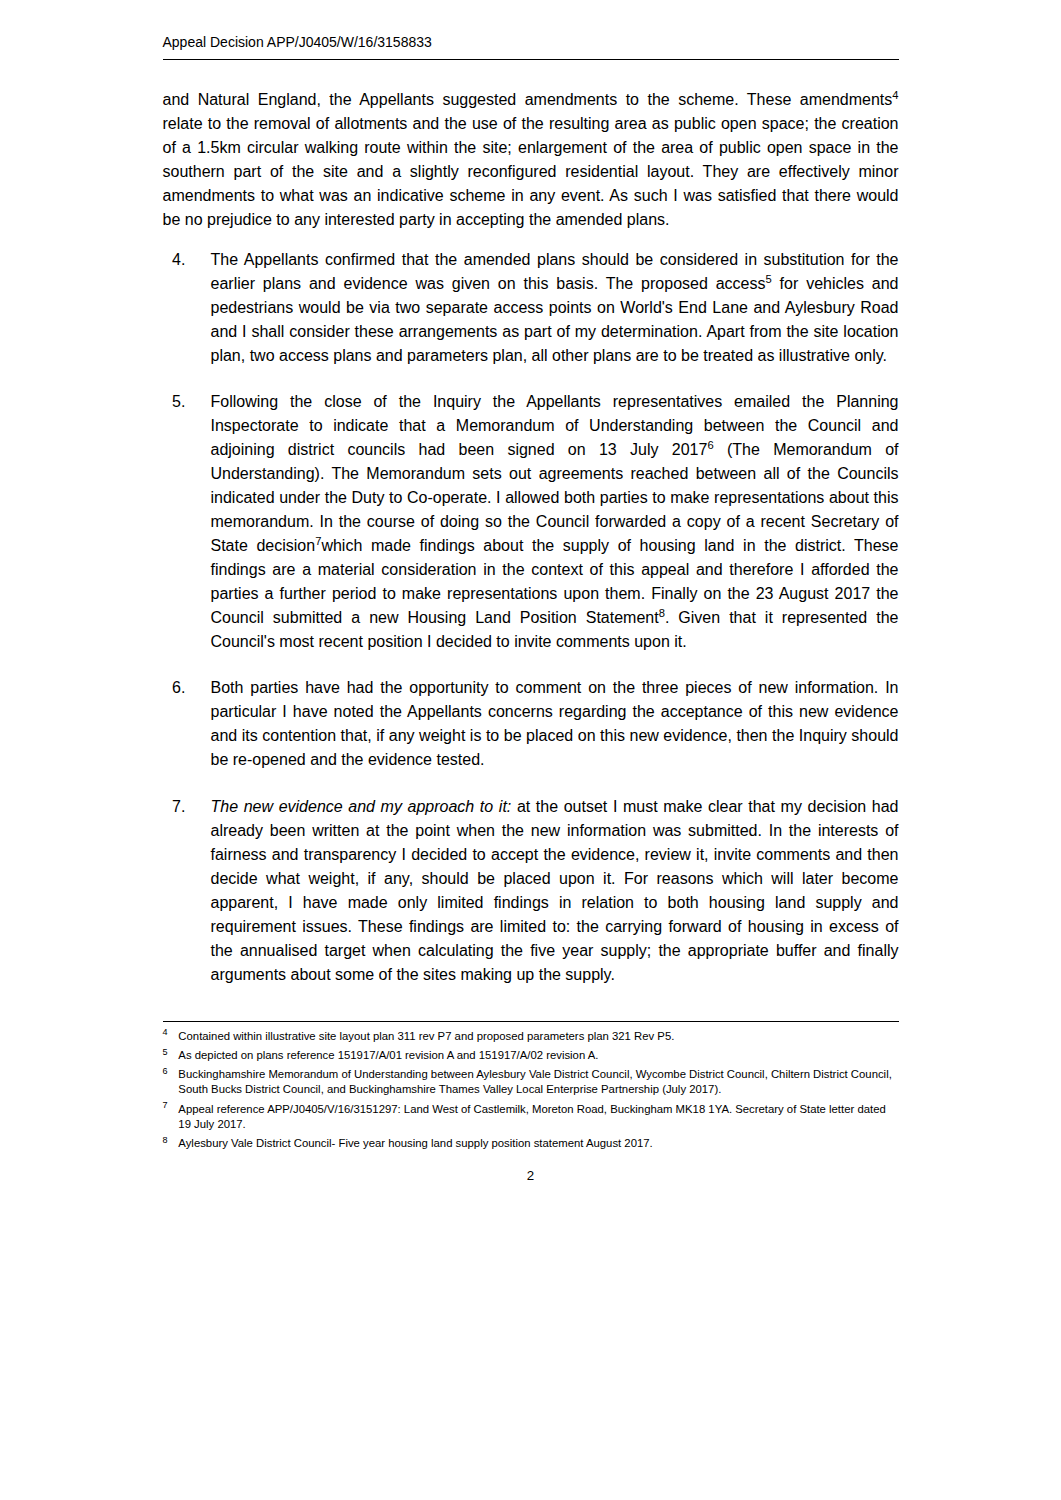Appeal Decision APP/J0405/W/16/3158833
and Natural England, the Appellants suggested amendments to the scheme. These amendments4 relate to the removal of allotments and the use of the resulting area as public open space; the creation of a 1.5km circular walking route within the site; enlargement of the area of public open space in the southern part of the site and a slightly reconfigured residential layout. They are effectively minor amendments to what was an indicative scheme in any event. As such I was satisfied that there would be no prejudice to any interested party in accepting the amended plans.
The Appellants confirmed that the amended plans should be considered in substitution for the earlier plans and evidence was given on this basis. The proposed access5 for vehicles and pedestrians would be via two separate access points on World's End Lane and Aylesbury Road and I shall consider these arrangements as part of my determination. Apart from the site location plan, two access plans and parameters plan, all other plans are to be treated as illustrative only.
Following the close of the Inquiry the Appellants representatives emailed the Planning Inspectorate to indicate that a Memorandum of Understanding between the Council and adjoining district councils had been signed on 13 July 20176 (The Memorandum of Understanding). The Memorandum sets out agreements reached between all of the Councils indicated under the Duty to Co-operate. I allowed both parties to make representations about this memorandum. In the course of doing so the Council forwarded a copy of a recent Secretary of State decision7which made findings about the supply of housing land in the district. These findings are a material consideration in the context of this appeal and therefore I afforded the parties a further period to make representations upon them. Finally on the 23 August 2017 the Council submitted a new Housing Land Position Statement8. Given that it represented the Council's most recent position I decided to invite comments upon it.
Both parties have had the opportunity to comment on the three pieces of new information. In particular I have noted the Appellants concerns regarding the acceptance of this new evidence and its contention that, if any weight is to be placed on this new evidence, then the Inquiry should be re-opened and the evidence tested.
The new evidence and my approach to it: at the outset I must make clear that my decision had already been written at the point when the new information was submitted. In the interests of fairness and transparency I decided to accept the evidence, review it, invite comments and then decide what weight, if any, should be placed upon it. For reasons which will later become apparent, I have made only limited findings in relation to both housing land supply and requirement issues. These findings are limited to: the carrying forward of housing in excess of the annualised target when calculating the five year supply; the appropriate buffer and finally arguments about some of the sites making up the supply.
Contained within illustrative site layout plan 311 rev P7 and proposed parameters plan 321 Rev P5.
As depicted on plans reference 151917/A/01 revision A and 151917/A/02 revision A.
Buckinghamshire Memorandum of Understanding between Aylesbury Vale District Council, Wycombe District Council, Chiltern District Council, South Bucks District Council, and Buckinghamshire Thames Valley Local Enterprise Partnership (July 2017).
Appeal reference APP/J0405/V/16/3151297: Land West of Castlemilk, Moreton Road, Buckingham MK18 1YA. Secretary of State letter dated 19 July 2017.
Aylesbury Vale District Council- Five year housing land supply position statement August 2017.
2